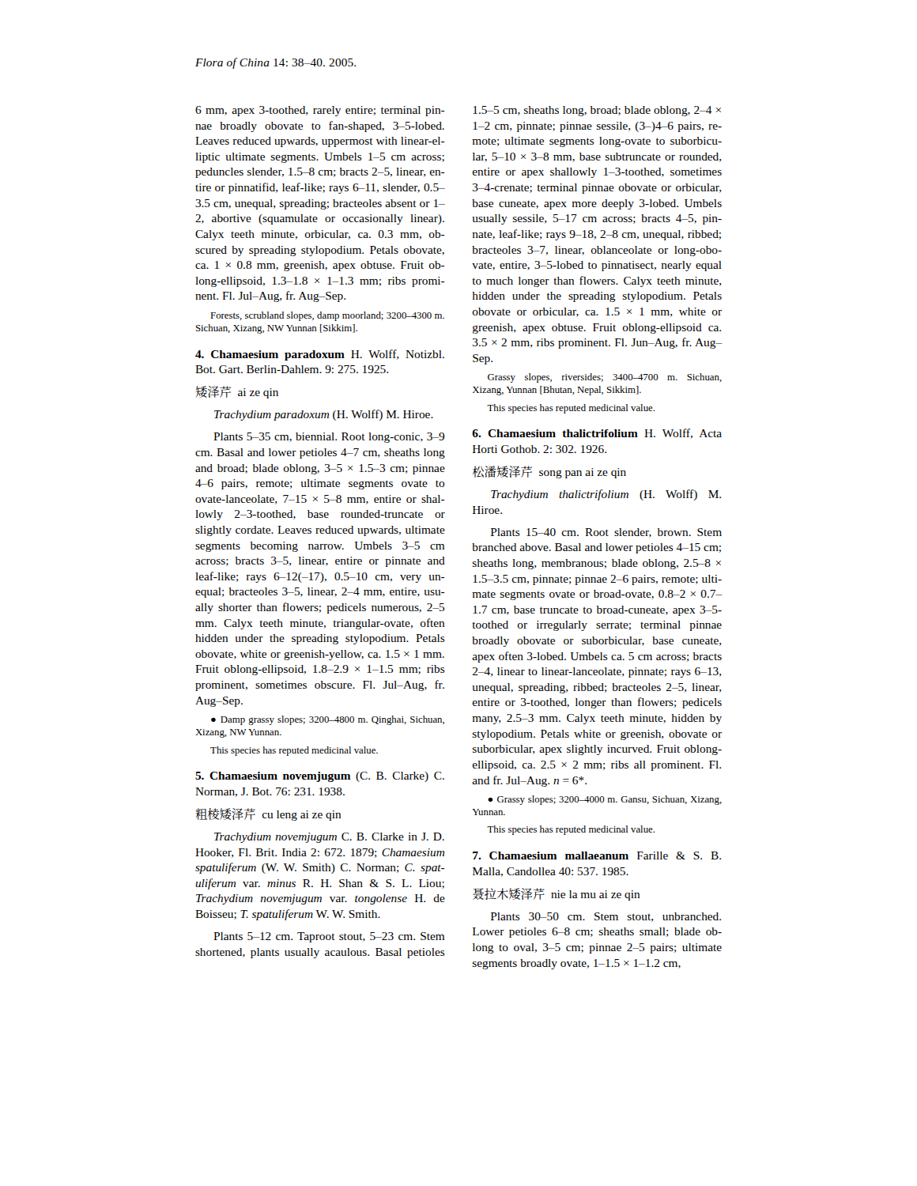Flora of China 14: 38–40. 2005.
6 mm, apex 3-toothed, rarely entire; terminal pinnae broadly obovate to fan-shaped, 3–5-lobed. Leaves reduced upwards, uppermost with linear-elliptic ultimate segments. Umbels 1–5 cm across; peduncles slender, 1.5–8 cm; bracts 2–5, linear, entire or pinnatifid, leaf-like; rays 6–11, slender, 0.5–3.5 cm, unequal, spreading; bracteoles absent or 1–2, abortive (squamulate or occasionally linear). Calyx teeth minute, orbicular, ca. 0.3 mm, obscured by spreading stylopodium. Petals obovate, ca. 1 × 0.8 mm, greenish, apex obtuse. Fruit oblong-ellipsoid, 1.3–1.8 × 1–1.3 mm; ribs prominent. Fl. Jul–Aug, fr. Aug–Sep.
Forests, scrubland slopes, damp moorland; 3200–4300 m. Sichuan, Xizang, NW Yunnan [Sikkim].
4. Chamaesium paradoxum H. Wolff, Notizbl. Bot. Gart. Berlin-Dahlem. 9: 275. 1925.
矮泽芹 ai ze qin
Trachydium paradoxum (H. Wolff) M. Hiroe.
Plants 5–35 cm, biennial. Root long-conic, 3–9 cm. Basal and lower petioles 4–7 cm, sheaths long and broad; blade oblong, 3–5 × 1.5–3 cm; pinnae 4–6 pairs, remote; ultimate segments ovate to ovate-lanceolate, 7–15 × 5–8 mm, entire or shallowly 2–3-toothed, base rounded-truncate or slightly cordate. Leaves reduced upwards, ultimate segments becoming narrow. Umbels 3–5 cm across; bracts 3–5, linear, entire or pinnate and leaf-like; rays 6–12(–17), 0.5–10 cm, very unequal; bracteoles 3–5, linear, 2–4 mm, entire, usually shorter than flowers; pedicels numerous, 2–5 mm. Calyx teeth minute, triangular-ovate, often hidden under the spreading stylopodium. Petals obovate, white or greenish-yellow, ca. 1.5 × 1 mm. Fruit oblong-ellipsoid, 1.8–2.9 × 1–1.5 mm; ribs prominent, sometimes obscure. Fl. Jul–Aug, fr. Aug–Sep.
● Damp grassy slopes; 3200–4800 m. Qinghai, Sichuan, Xizang, NW Yunnan.
This species has reputed medicinal value.
5. Chamaesium novemjugum (C. B. Clarke) C. Norman, J. Bot. 76: 231. 1938.
粗棱矮泽芹 cu leng ai ze qin
Trachydium novemjugum C. B. Clarke in J. D. Hooker, Fl. Brit. India 2: 672. 1879; Chamaesium spatuliferum (W. W. Smith) C. Norman; C. spatuliferum var. minus R. H. Shan & S. L. Liou; Trachydium novemjugum var. tongolense H. de Boisseu; T. spatuliferum W. W. Smith.
Plants 5–12 cm. Taproot stout, 5–23 cm. Stem shortened, plants usually acaulous. Basal petioles 1.5–5 cm, sheaths long, broad; blade oblong, 2–4 × 1–2 cm, pinnate; pinnae sessile, (3–)4–6 pairs, remote; ultimate segments long-ovate to suborbicular, 5–10 × 3–8 mm, base subtruncate or rounded, entire or apex shallowly 1–3-toothed, sometimes 3–4-crenate; terminal pinnae obovate or orbicular, base cuneate, apex more deeply 3-lobed. Umbels usually sessile, 5–17 cm across; bracts 4–5, pinnate, leaf-like; rays 9–18, 2–8 cm, unequal, ribbed; bracteoles 3–7, linear, oblanceolate or long-obovate, entire, 3–5-lobed to pinnatisect, nearly equal to much longer than flowers. Calyx teeth minute, hidden under the spreading stylopodium. Petals obovate or orbicular, ca. 1.5 × 1 mm, white or greenish, apex obtuse. Fruit oblong-ellipsoid ca. 3.5 × 2 mm, ribs prominent. Fl. Jun–Aug, fr. Aug–Sep.
Grassy slopes, riversides; 3400–4700 m. Sichuan, Xizang, Yunnan [Bhutan, Nepal, Sikkim].
This species has reputed medicinal value.
6. Chamaesium thalictrifolium H. Wolff, Acta Horti Gothob. 2: 302. 1926.
松潘矮泽芹 song pan ai ze qin
Trachydium thalictrifolium (H. Wolff) M. Hiroe.
Plants 15–40 cm. Root slender, brown. Stem branched above. Basal and lower petioles 4–15 cm; sheaths long, membranous; blade oblong, 2.5–8 × 1.5–3.5 cm, pinnate; pinnae 2–6 pairs, remote; ultimate segments ovate or broad-ovate, 0.8–2 × 0.7–1.7 cm, base truncate to broad-cuneate, apex 3–5-toothed or irregularly serrate; terminal pinnae broadly obovate or suborbicular, base cuneate, apex often 3-lobed. Umbels ca. 5 cm across; bracts 2–4, linear to linear-lanceolate, pinnate; rays 6–13, unequal, spreading, ribbed; bracteoles 2–5, linear, entire or 3-toothed, longer than flowers; pedicels many, 2.5–3 mm. Calyx teeth minute, hidden by stylopodium. Petals white or greenish, obovate or suborbicular, apex slightly incurved. Fruit oblong-ellipsoid, ca. 2.5 × 2 mm; ribs all prominent. Fl. and fr. Jul–Aug. n = 6*.
● Grassy slopes; 3200–4000 m. Gansu, Sichuan, Xizang, Yunnan.
This species has reputed medicinal value.
7. Chamaesium mallaeanum Farille & S. B. Malla, Candollea 40: 537. 1985.
聂拉木矮泽芹 nie la mu ai ze qin
Plants 30–50 cm. Stem stout, unbranched. Lower petioles 6–8 cm; sheaths small; blade oblong to oval, 3–5 cm; pinnae 2–5 pairs; ultimate segments broadly ovate, 1–1.5 × 1–1.2 cm,